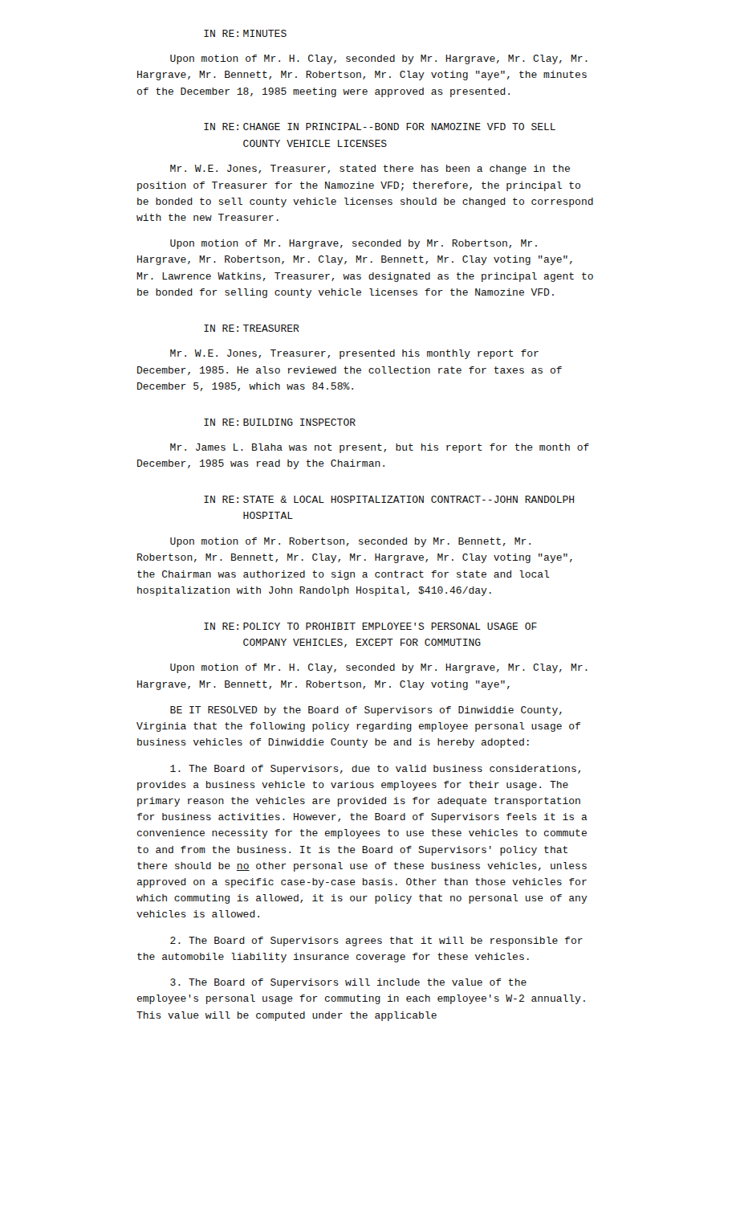IN RE: MINUTES
Upon motion of Mr. H. Clay, seconded by Mr. Hargrave, Mr. Clay, Mr. Hargrave, Mr. Bennett, Mr. Robertson, Mr. Clay voting "aye", the minutes of the December 18, 1985 meeting were approved as presented.
IN RE: CHANGE IN PRINCIPAL--BOND FOR NAMOZINE VFD TO SELLCOUNTY VEHICLE LICENSES
Mr. W.E. Jones, Treasurer, stated there has been a change in the position of Treasurer for the Namozine VFD; therefore, the principal to be bonded to sell county vehicle licenses should be changed to correspond with the new Treasurer.
Upon motion of Mr. Hargrave, seconded by Mr. Robertson, Mr. Hargrave, Mr. Robertson, Mr. Clay, Mr. Bennett, Mr. Clay voting "aye", Mr. Lawrence Watkins, Treasurer, was designated as the principal agent to be bonded for selling county vehicle licenses for the Namozine VFD.
IN RE: TREASURER
Mr. W.E. Jones, Treasurer, presented his monthly report for December, 1985. He also reviewed the collection rate for taxes as of December 5, 1985, which was 84.58%.
IN RE: BUILDING INSPECTOR
Mr. James L. Blaha was not present, but his report for the month of December, 1985 was read by the Chairman.
IN RE: STATE & LOCAL HOSPITALIZATION CONTRACT--JOHN RANDOLPHHOSPITAL
Upon motion of Mr. Robertson, seconded by Mr. Bennett, Mr. Robertson, Mr. Bennett, Mr. Clay, Mr. Hargrave, Mr. Clay voting "aye", the Chairman was authorized to sign a contract for state and local hospitalization with John Randolph Hospital, $410.46/day.
IN RE: POLICY TO PROHIBIT EMPLOYEE'S PERSONAL USAGE OFCOMPANY VEHICLES, EXCEPT FOR COMMUTING
Upon motion of Mr. H. Clay, seconded by Mr. Hargrave, Mr. Clay, Mr. Hargrave, Mr. Bennett, Mr. Robertson, Mr. Clay voting "aye",
BE IT RESOLVED by the Board of Supervisors of Dinwiddie County, Virginia that the following policy regarding employee personal usage of business vehicles of Dinwiddie County be and is hereby adopted:
1. The Board of Supervisors, due to valid business considerations, provides a business vehicle to various employees for their usage. The primary reason the vehicles are provided is for adequate transportation for business activities. However, the Board of Supervisors feels it is a convenience necessity for the employees to use these vehicles to commute to and from the business. It is the Board of Supervisors' policy that there should be no other personal use of these business vehicles, unless approved on a specific case-by-case basis. Other than those vehicles for which commuting is allowed, it is our policy that no personal use of any vehicles is allowed.
2. The Board of Supervisors agrees that it will be responsible for the automobile liability insurance coverage for these vehicles.
3. The Board of Supervisors will include the value of the employee's personal usage for commuting in each employee's W-2 annually. This value will be computed under the applicable